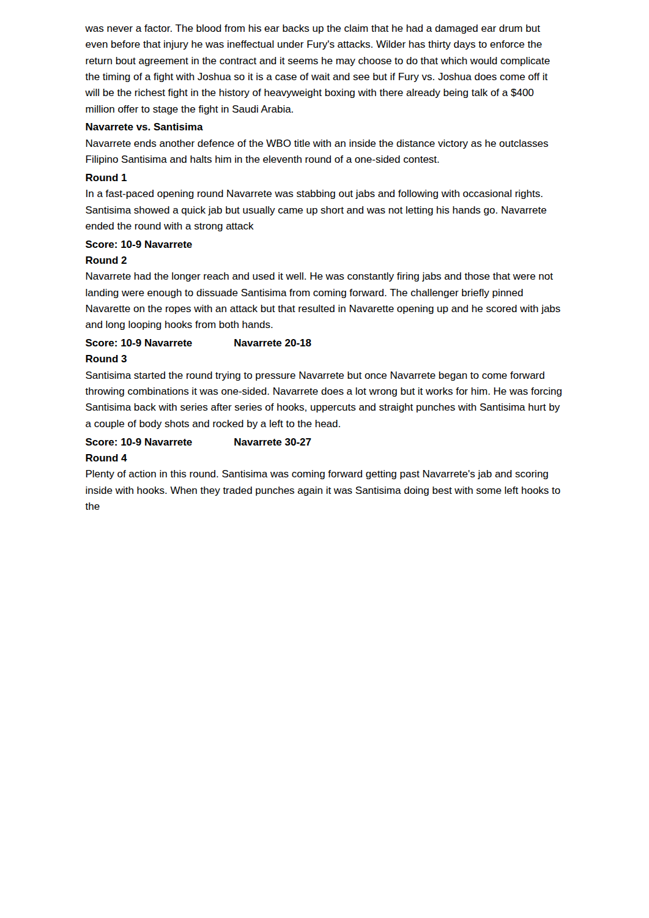was never a factor. The blood from his ear backs up the claim that he had a damaged ear drum but even before that injury he was ineffectual under Fury's attacks. Wilder has thirty days to enforce the return bout agreement in the contract and it seems he may choose to do that which would complicate the timing of a fight with Joshua so it is a case of wait and see but if Fury vs. Joshua does come off it will be the richest fight in the history of heavyweight boxing with there already being talk of a $400 million offer to stage the fight in Saudi Arabia.
Navarrete vs. Santisima
Navarrete ends another defence of the WBO title with an inside the distance victory as he outclasses Filipino Santisima and halts him in the eleventh round of a one-sided contest.
Round 1
In a fast-paced opening round Navarrete was stabbing out jabs and following with occasional rights. Santisima showed a quick jab but usually came up short and was not letting his hands go. Navarrete ended the round with a strong attack
Score: 10-9 Navarrete
Round 2
Navarrete had the longer reach and used it well. He was constantly firing jabs and those that were not landing were enough to dissuade Santisima from coming forward. The challenger briefly pinned Navarette on the ropes with an attack but that resulted in Navarette opening up and he scored with jabs and long looping hooks from both hands.
Score: 10-9 Navarrete Navarrete 20-18
Round 3
Santisima started the round trying to pressure Navarrete but once Navarrete began to come forward throwing combinations it was one-sided. Navarrete does a lot wrong but it works for him. He was forcing Santisima back with series after series of hooks, uppercuts and straight punches with Santisima hurt by a couple of body shots and rocked by a left to the head.
Score: 10-9 Navarrete Navarrete 30-27
Round 4
Plenty of action in this round. Santisima was coming forward getting past Navarrete's jab and scoring inside with hooks. When they traded punches again it was Santisima doing best with some left hooks to the